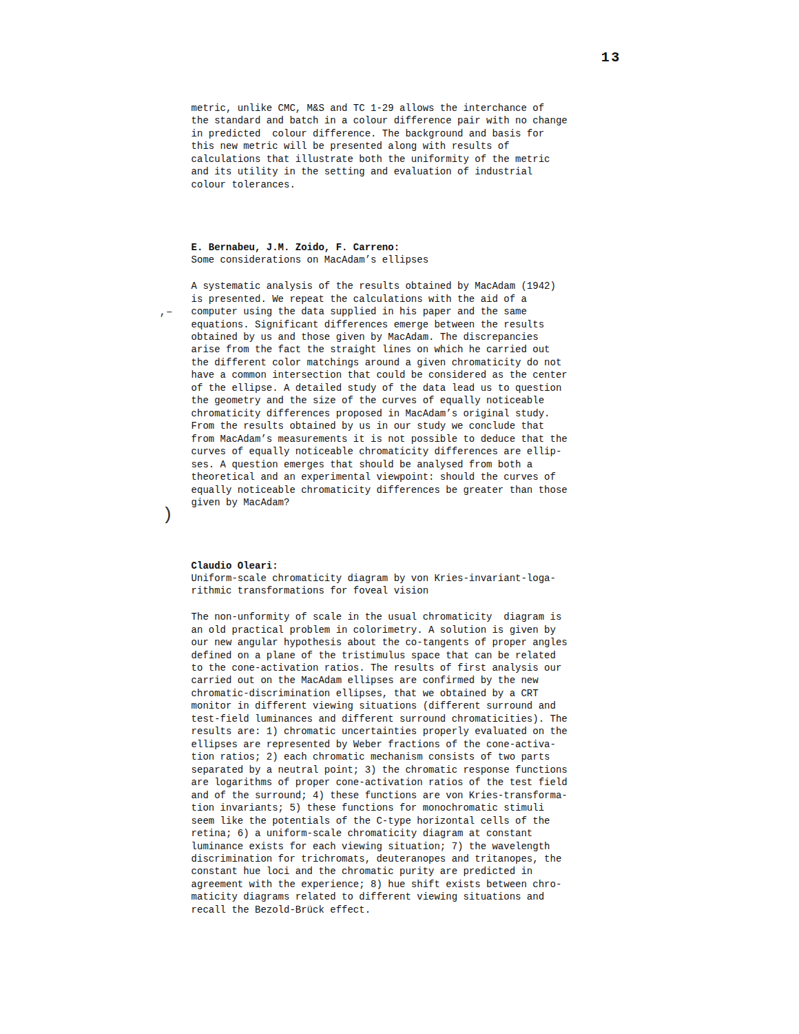13
,– )
metric, unlike CMC, M&S and TC 1-29 allows the interchance of the standard and batch in a colour difference pair with no change in predicted colour difference. The background and basis for this new metric will be presented along with results of calculations that illustrate both the uniformity of the metric and its utility in the setting and evaluation of industrial colour tolerances.
E. Bernabeu, J.M. Zoido, F. Carreno:
Some considerations on MacAdam’s ellipses
A systematic analysis of the results obtained by MacAdam (1942) is presented. We repeat the calculations with the aid of a computer using the data supplied in his paper and the same equations. Significant differences emerge between the results obtained by us and those given by MacAdam. The discrepancies arise from the fact the straight lines on which he carried out the different color matchings around a given chromaticity do not have a common intersection that could be considered as the center of the ellipse. A detailed study of the data lead us to question the geometry and the size of the curves of equally noticeable chromaticity differences proposed in MacAdam’s original study. From the results obtained by us in our study we conclude that from MacAdam’s measurements it is not possible to deduce that the curves of equally noticeable chromaticity differences are ellip- ses. A question emerges that should be analysed from both a theoretical and an experimental viewpoint: should the curves of equally noticeable chromaticity differences be greater than those given by MacAdam?
Claudio Oleari:
Uniform-scale chromaticity diagram by von Kries-invariant-loga- rithmic transformations for foveal vision
The non-unformity of scale in the usual chromaticity diagram is an old practical problem in colorimetry. A solution is given by our new angular hypothesis about the co-tangents of proper angles defined on a plane of the tristimulus space that can be related to the cone-activation ratios. The results of first analysis our carried out on the MacAdam ellipses are confirmed by the new chromatic-discrimination ellipses, that we obtained by a CRT monitor in different viewing situations (different surround and test-field luminances and different surround chromaticities). The results are: 1) chromatic uncertainties properly evaluated on the ellipses are represented by Weber fractions of the cone-activa- tion ratios; 2) each chromatic mechanism consists of two parts separated by a neutral point; 3) the chromatic response functions are logarithms of proper cone-activation ratios of the test field and of the surround; 4) these functions are von Kries-transforma- tion invariants; 5) these functions for monochromatic stimuli seem like the potentials of the C-type horizontal cells of the retina; 6) a uniform-scale chromaticity diagram at constant luminance exists for each viewing situation; 7) the wavelength discrimination for trichromats, deuteranopes and tritanopes, the constant hue loci and the chromatic purity are predicted in agreement with the experience; 8) hue shift exists between chro- maticity diagrams related to different viewing situations and recall the Bezold-Brück effect.